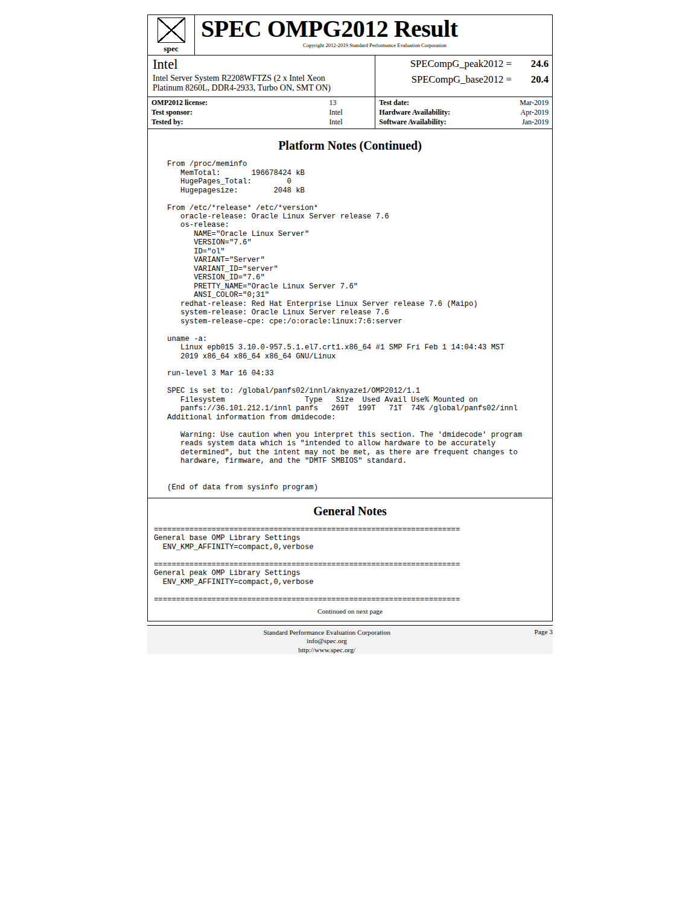spec
SPEC OMPG2012 Result
Copyright 2012-2019 Standard Performance Evaluation Corporation
Intel
Intel Server System R2208WFTZS (2 x Intel Xeon
Platinum 8260L, DDR4-2933, Turbo ON, SMT ON)
SPECompG_peak2012 = 24.6
SPECompG_base2012 = 20.4
| OMP2012 license: | 13 |
| Test sponsor: | Intel |
| Tested by: | Intel |
| Test date: | Mar-2019 |
| Hardware Availability: | Apr-2019 |
| Software Availability: | Jan-2019 |
Platform Notes (Continued)
   From /proc/meminfo
      MemTotal:       196678424 kB
      HugePages_Total:        0
      Hugepagesize:        2048 kB

   From /etc/*release* /etc/*version*
      oracle-release: Oracle Linux Server release 7.6
      os-release:
         NAME="Oracle Linux Server"
         VERSION="7.6"
         ID="ol"
         VARIANT="Server"
         VARIANT_ID="server"
         VERSION_ID="7.6"
         PRETTY_NAME="Oracle Linux Server 7.6"
         ANSI_COLOR="0;31"
      redhat-release: Red Hat Enterprise Linux Server release 7.6 (Maipo)
      system-release: Oracle Linux Server release 7.6
      system-release-cpe: cpe:/o:oracle:linux:7:6:server

   uname -a:
      Linux epb015 3.10.0-957.5.1.el7.crt1.x86_64 #1 SMP Fri Feb 1 14:04:43 MST
      2019 x86_64 x86_64 x86_64 GNU/Linux

   run-level 3 Mar 16 04:33

   SPEC is set to: /global/panfs02/innl/aknyaze1/OMP2012/1.1
      Filesystem                  Type   Size  Used Avail Use% Mounted on
      panfs://36.101.212.1/innl panfs   269T  199T   71T  74% /global/panfs02/innl
   Additional information from dmidecode:

      Warning: Use caution when you interpret this section. The 'dmidecode' program
      reads system data which is "intended to allow hardware to be accurately
      determined", but the intent may not be met, as there are frequent changes to
      hardware, firmware, and the "DMTF SMBIOS" standard.


   (End of data from sysinfo program)
General Notes
=====================================================================
General base OMP Library Settings
  ENV_KMP_AFFINITY=compact,0,verbose

=====================================================================
General peak OMP Library Settings
  ENV_KMP_AFFINITY=compact,0,verbose

=====================================================================
Continued on next page
Standard Performance Evaluation Corporation
info@spec.org
http://www.spec.org/
Page 3